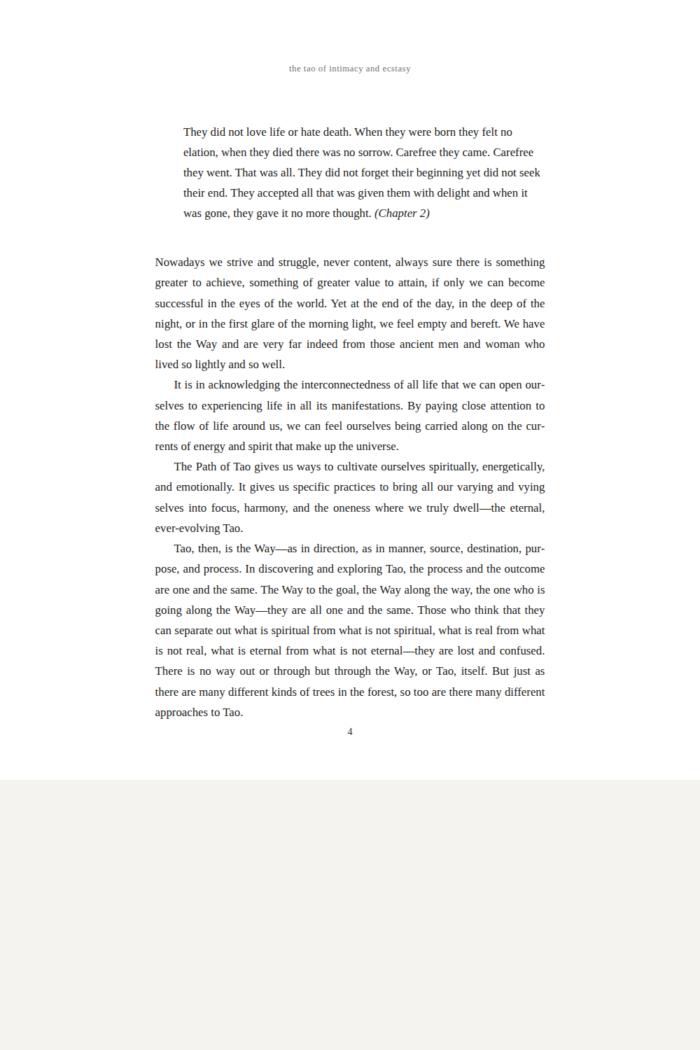the tao of intimacy and ecstasy
They did not love life or hate death. When they were born they felt no elation, when they died there was no sorrow. Carefree they came. Carefree they went. That was all. They did not forget their beginning yet did not seek their end. They accepted all that was given them with delight and when it was gone, they gave it no more thought. (Chapter 2)
Nowadays we strive and struggle, never content, always sure there is something greater to achieve, something of greater value to attain, if only we can become successful in the eyes of the world. Yet at the end of the day, in the deep of the night, or in the first glare of the morning light, we feel empty and bereft. We have lost the Way and are very far indeed from those ancient men and woman who lived so lightly and so well.
It is in acknowledging the interconnectedness of all life that we can open ourselves to experiencing life in all its manifestations. By paying close attention to the flow of life around us, we can feel ourselves being carried along on the currents of energy and spirit that make up the universe.
The Path of Tao gives us ways to cultivate ourselves spiritually, energetically, and emotionally. It gives us specific practices to bring all our varying and vying selves into focus, harmony, and the oneness where we truly dwell—the eternal, ever-evolving Tao.
Tao, then, is the Way—as in direction, as in manner, source, destination, purpose, and process. In discovering and exploring Tao, the process and the outcome are one and the same. The Way to the goal, the Way along the way, the one who is going along the Way—they are all one and the same. Those who think that they can separate out what is spiritual from what is not spiritual, what is real from what is not real, what is eternal from what is not eternal—they are lost and confused. There is no way out or through but through the Way, or Tao, itself. But just as there are many different kinds of trees in the forest, so too are there many different approaches to Tao.
4